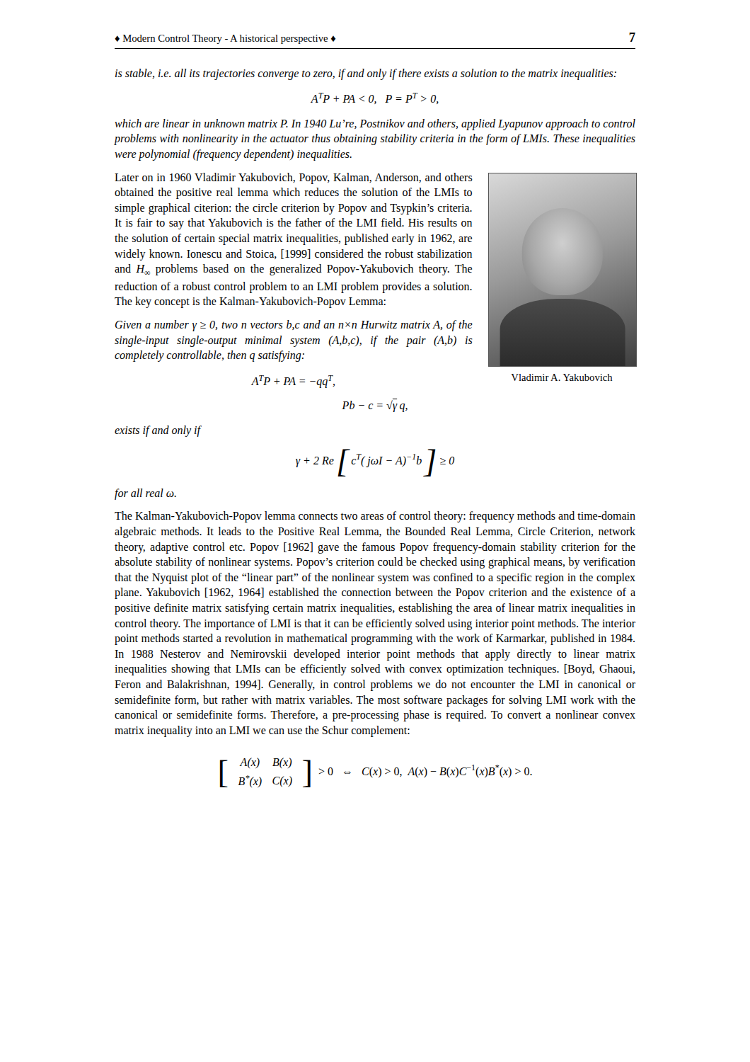♦ Modern Control Theory - A historical perspective ♦ 7
is stable, i.e. all its trajectories converge to zero, if and only if there exists a solution to the matrix inequalities:
ATP + PA < 0, P = PT > 0,
which are linear in unknown matrix P. In 1940 Lu’re, Postnikov and others, applied Lyapunov approach to control problems with nonlinearity in the actuator thus obtaining stability criteria in the form of LMIs. These inequalities were polynomial (frequency dependent) inequalities.
Vladimir A. Yakubovich
Later on in 1960 Vladimir Yakubovich, Popov, Kalman, Anderson, and others obtained the positive real lemma which reduces the solution of the LMIs to simple graphical citerion: the circle criterion by Popov and Tsypkin’s criteria. It is fair to say that Yakubovich is the father of the LMI field. His results on the solution of certain special matrix inequalities, published early in 1962, are widely known. Ionescu and Stoica, [1999] considered the robust stabilization and H∞ problems based on the generalized Popov-Yakubovich theory. The reduction of a robust control problem to an LMI problem provides a solution. The key concept is the Kalman-Yakubovich-Popov Lemma:
Given a number γ ≥ 0, two n vectors b,c and an n×n Hurwitz matrix A, of the single-input single-output minimal system (A,b,c), if the pair (A,b) is completely controllable, then q satisfying:
ATP + PA = −qqT,
Pb − c = √γ q,
exists if and only if
γ + 2 Re [ cT( jωI − A)−1b ] ≥ 0
for all real ω.
The Kalman-Yakubovich-Popov lemma connects two areas of control theory: frequency methods and time-domain algebraic methods. It leads to the Positive Real Lemma, the Bounded Real Lemma, Circle Criterion, network theory, adaptive control etc. Popov [1962] gave the famous Popov frequency-domain stability criterion for the absolute stability of nonlinear systems. Popov’s criterion could be checked using graphical means, by verification that the Nyquist plot of the “linear part” of the nonlinear system was confined to a specific region in the complex plane. Yakubovich [1962, 1964] established the connection between the Popov criterion and the existence of a positive definite matrix satisfying certain matrix inequalities, establishing the area of linear matrix inequalities in control theory. The importance of LMI is that it can be efficiently solved using interior point methods. The interior point methods started a revolution in mathematical programming with the work of Karmarkar, published in 1984. In 1988 Nesterov and Nemirovskii developed interior point methods that apply directly to linear matrix inequalities showing that LMIs can be efficiently solved with convex optimization techniques. [Boyd, Ghaoui, Feron and Balakrishnan, 1994]. Generally, in control problems we do not encounter the LMI in canonical or semidefinite form, but rather with matrix variables. The most software packages for solving LMI work with the canonical or semidefinite forms. Therefore, a pre-processing phase is required. To convert a nonlinear convex matrix inequality into an LMI we can use the Schur complement:
[
| A(x) | B(x) |
| B * (x) | C(x) |
] > 0 ⇔ C(x) > 0, A(x) − B(x)C−1(x)B*(x) > 0.